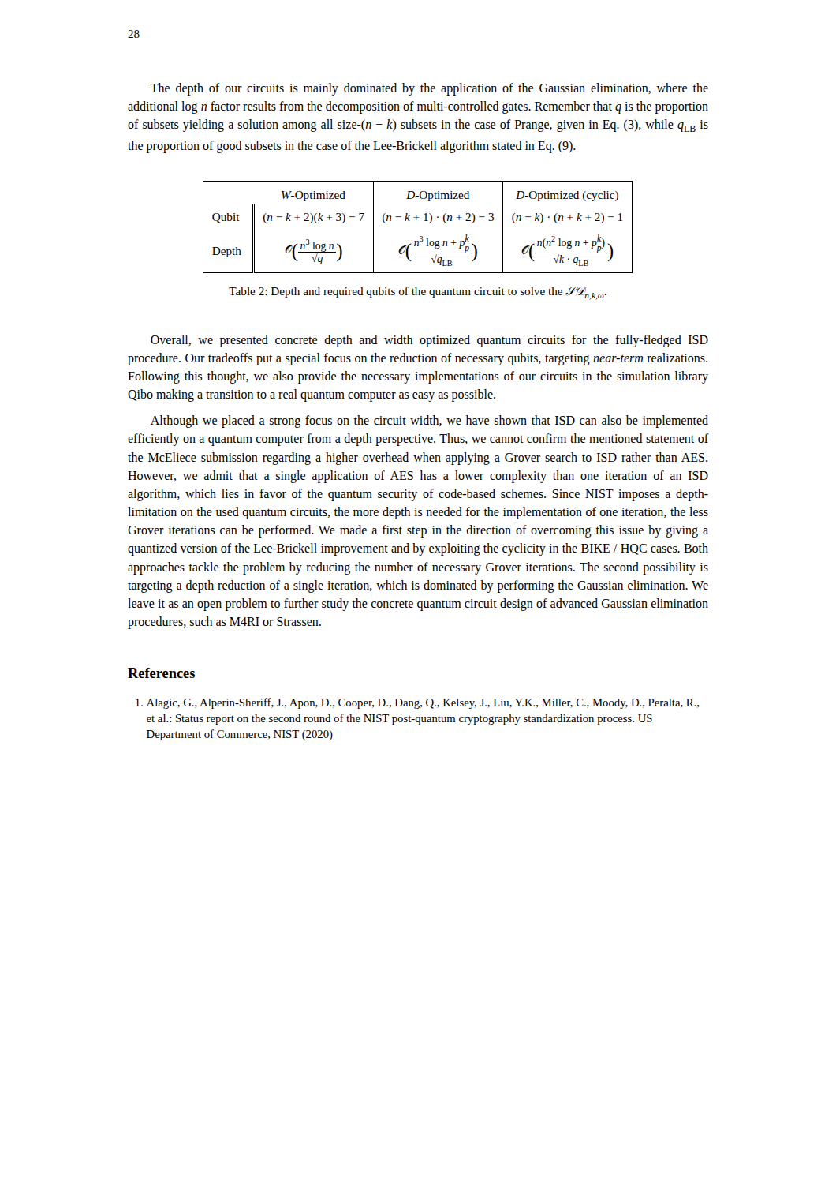28
The depth of our circuits is mainly dominated by the application of the Gaussian elimination, where the additional log n factor results from the decomposition of multi-controlled gates. Remember that q is the proportion of subsets yielding a solution among all size-(n − k) subsets in the case of Prange, given in Eq. (3), while qLB is the proportion of good subsets in the case of the Lee-Brickell algorithm stated in Eq. (9).
| | W -Optimized | D -Optimized | D -Optimized (cyclic) |
| --- | --- | --- | --- |
| Qubit | ( n − k + 2)( k + 3) − 7 | ( n − k + 1) · ( n + 2) − 3 | ( n − k ) · ( n + k + 2) − 1 |
| Depth | 𝒪 ( n 3 log n √ q ) | 𝒪 ( n 3 log n + p k p √ q LB ) | 𝒪 ( n ( n 2 log n + p k p ) √ k · q LB ) |
Table 2: Depth and required qubits of the quantum circuit to solve the 𝒮𝒟n,k,ω.
Overall, we presented concrete depth and width optimized quantum circuits for the fully-fledged ISD procedure. Our tradeoffs put a special focus on the reduction of necessary qubits, targeting near-term realizations. Following this thought, we also provide the necessary implementations of our circuits in the simulation library Qibo making a transition to a real quantum computer as easy as possible.
Although we placed a strong focus on the circuit width, we have shown that ISD can also be implemented efficiently on a quantum computer from a depth perspective. Thus, we cannot confirm the mentioned statement of the McEliece submission regarding a higher overhead when applying a Grover search to ISD rather than AES. However, we admit that a single application of AES has a lower complexity than one iteration of an ISD algorithm, which lies in favor of the quantum security of code-based schemes. Since NIST imposes a depth-limitation on the used quantum circuits, the more depth is needed for the implementation of one iteration, the less Grover iterations can be performed. We made a first step in the direction of overcoming this issue by giving a quantized version of the Lee-Brickell improvement and by exploiting the cyclicity in the BIKE / HQC cases. Both approaches tackle the problem by reducing the number of necessary Grover iterations. The second possibility is targeting a depth reduction of a single iteration, which is dominated by performing the Gaussian elimination. We leave it as an open problem to further study the concrete quantum circuit design of advanced Gaussian elimination procedures, such as M4RI or Strassen.
References
Alagic, G., Alperin-Sheriff, J., Apon, D., Cooper, D., Dang, Q., Kelsey, J., Liu, Y.K., Miller, C., Moody, D., Peralta, R., et al.: Status report on the second round of the NIST post-quantum cryptography standardization process. US Department of Commerce, NIST (2020)